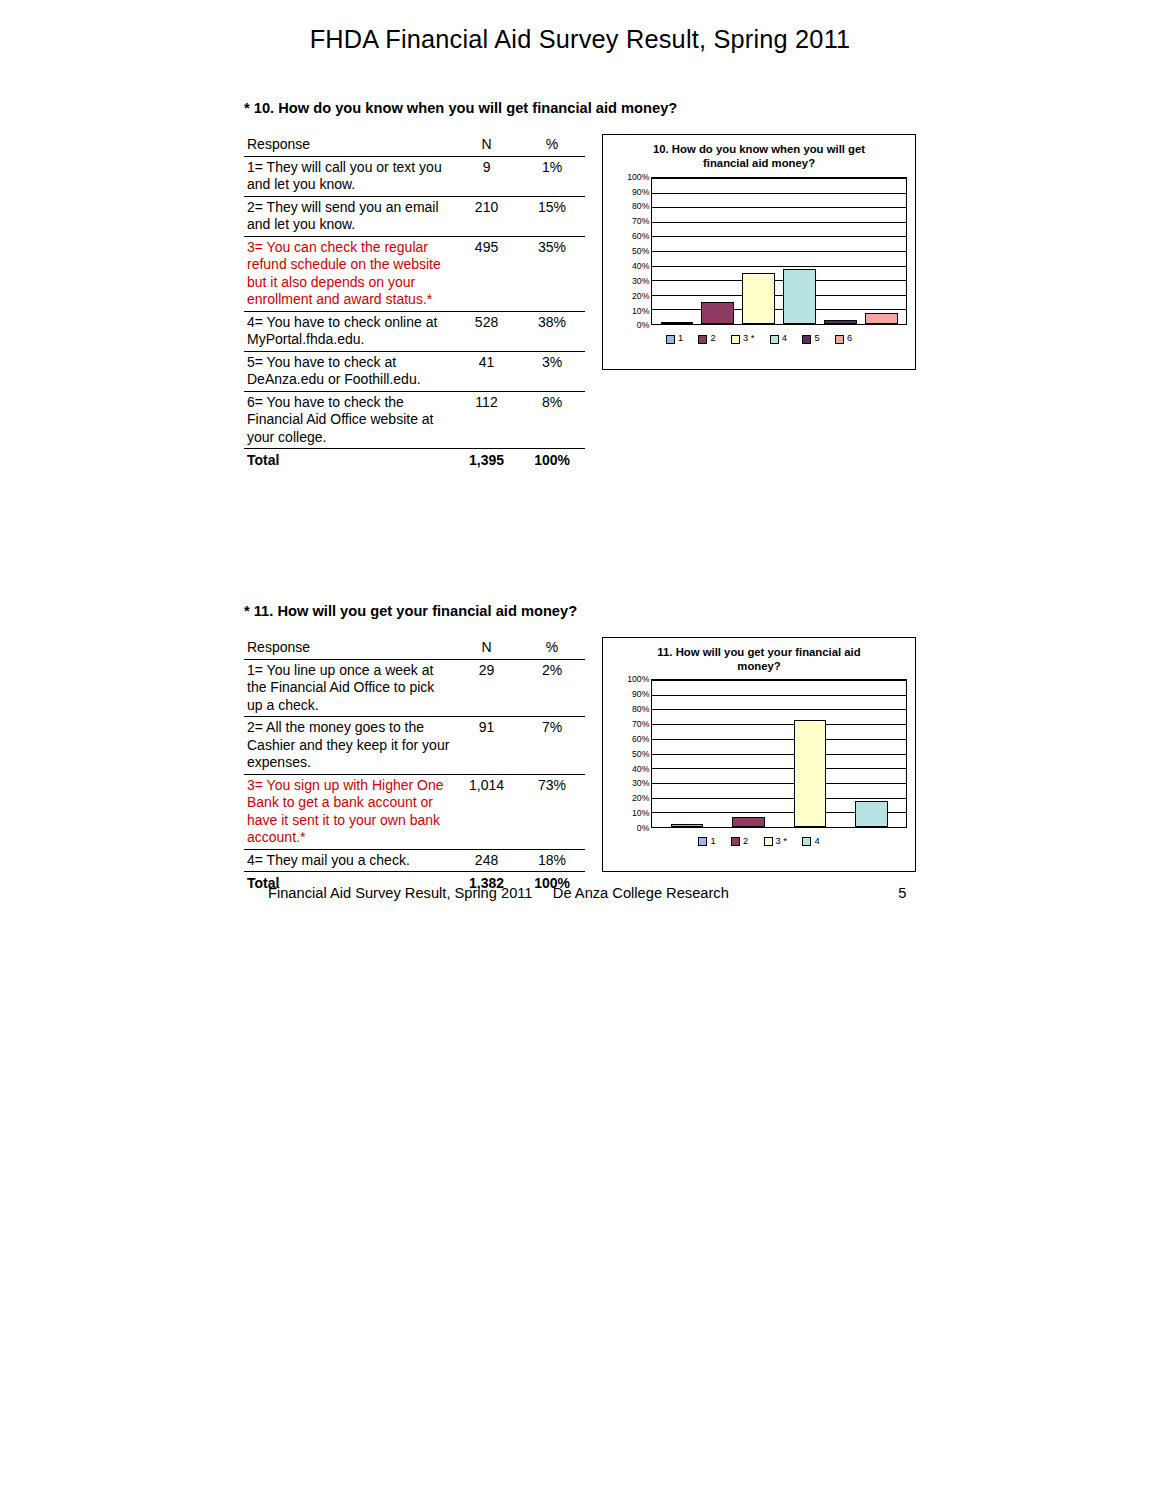FHDA Financial Aid Survey Result, Spring 2011
* 10. How do you know when you will get financial aid money?
| Response | N | % |
| --- | --- | --- |
| 1= They will call you or text you and let you know. | 9 | 1% |
| 2= They will send you an email and let you know. | 210 | 15% |
| 3= You can check the regular refund schedule on the website but it also depends on your enrollment and award status.* | 495 | 35% |
| 4= You have to check online at MyPortal.fhda.edu. | 528 | 38% |
| 5= You have to check at DeAnza.edu or Foothill.edu. | 41 | 3% |
| 6= You have to check the Financial Aid Office website at your college. | 112 | 8% |
| Total | 1,395 | 100% |
10. How do you know when you will get
financial aid money?
100% 90% 80% 70% 60% 50% 40% 30% 20% 10% 0%
1 2 3 * 4 5 6
* 11. How will you get your financial aid money?
| Response | N | % |
| --- | --- | --- |
| 1= You line up once a week at the Financial Aid Office to pick up a check. | 29 | 2% |
| 2= All the money goes to the Cashier and they keep it for your expenses. | 91 | 7% |
| 3= You sign up with Higher One Bank to get a bank account or have it sent it to your own bank account.* | 1,014 | 73% |
| 4= They mail you a check. | 248 | 18% |
| Total | 1,382 | 100% |
11. How will you get your financial aid
money?
100% 90% 80% 70% 60% 50% 40% 30% 20% 10% 0%
1 2 3 * 4
Financial Aid Survey Result, Spring 2011 De Anza College Research
5